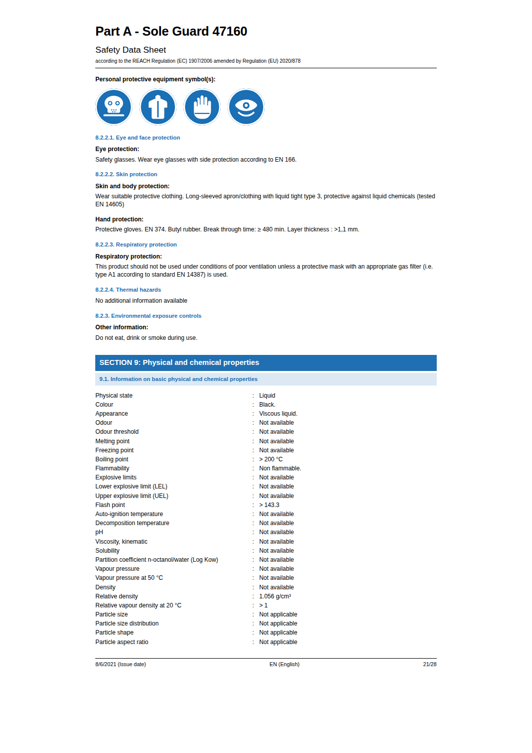Part A - Sole Guard 47160
Safety Data Sheet
according to the REACH Regulation (EC) 1907/2006 amended by Regulation (EU) 2020/878
Personal protective equipment symbol(s):
8.2.2.1. Eye and face protection
Eye protection:
Safety glasses. Wear eye glasses with side protection according to EN 166.
8.2.2.2. Skin protection
Skin and body protection:
Wear suitable protective clothing. Long-sleeved apron/clothing with liquid tight type 3, protective against liquid chemicals (tested EN 14605)
Hand protection:
Protective gloves. EN 374. Butyl rubber. Break through time: ≥ 480 min. Layer thickness : >1,1 mm.
8.2.2.3. Respiratory protection
Respiratory protection:
This product should not be used under conditions of poor ventilation unless a protective mask with an appropriate gas filter (i.e. type A1 according to standard EN 14387) is used.
8.2.2.4. Thermal hazards
No additional information available
8.2.3. Environmental exposure controls
Other information:
Do not eat, drink or smoke during use.
SECTION 9: Physical and chemical properties
9.1. Information on basic physical and chemical properties
| Physical state | : | Liquid |
| Colour | : | Black. |
| Appearance | : | Viscous liquid. |
| Odour | : | Not available |
| Odour threshold | : | Not available |
| Melting point | : | Not available |
| Freezing point | : | Not available |
| Boiling point | : | > 200 °C |
| Flammability | : | Non flammable. |
| Explosive limits | : | Not available |
| Lower explosive limit (LEL) | : | Not available |
| Upper explosive limit (UEL) | : | Not available |
| Flash point | : | > 143.3 |
| Auto-ignition temperature | : | Not available |
| Decomposition temperature | : | Not available |
| pH | : | Not available |
| Viscosity, kinematic | : | Not available |
| Solubility | : | Not available |
| Partition coefficient n-octanol/water (Log Kow) | : | Not available |
| Vapour pressure | : | Not available |
| Vapour pressure at 50 °C | : | Not available |
| Density | : | Not available |
| Relative density | : | 1.056 g/cm³ |
| Relative vapour density at 20 °C | : | > 1 |
| Particle size | : | Not applicable |
| Particle size distribution | : | Not applicable |
| Particle shape | : | Not applicable |
| Particle aspect ratio | : | Not applicable |
8/6/2021 (Issue date)
EN (English)
21/28